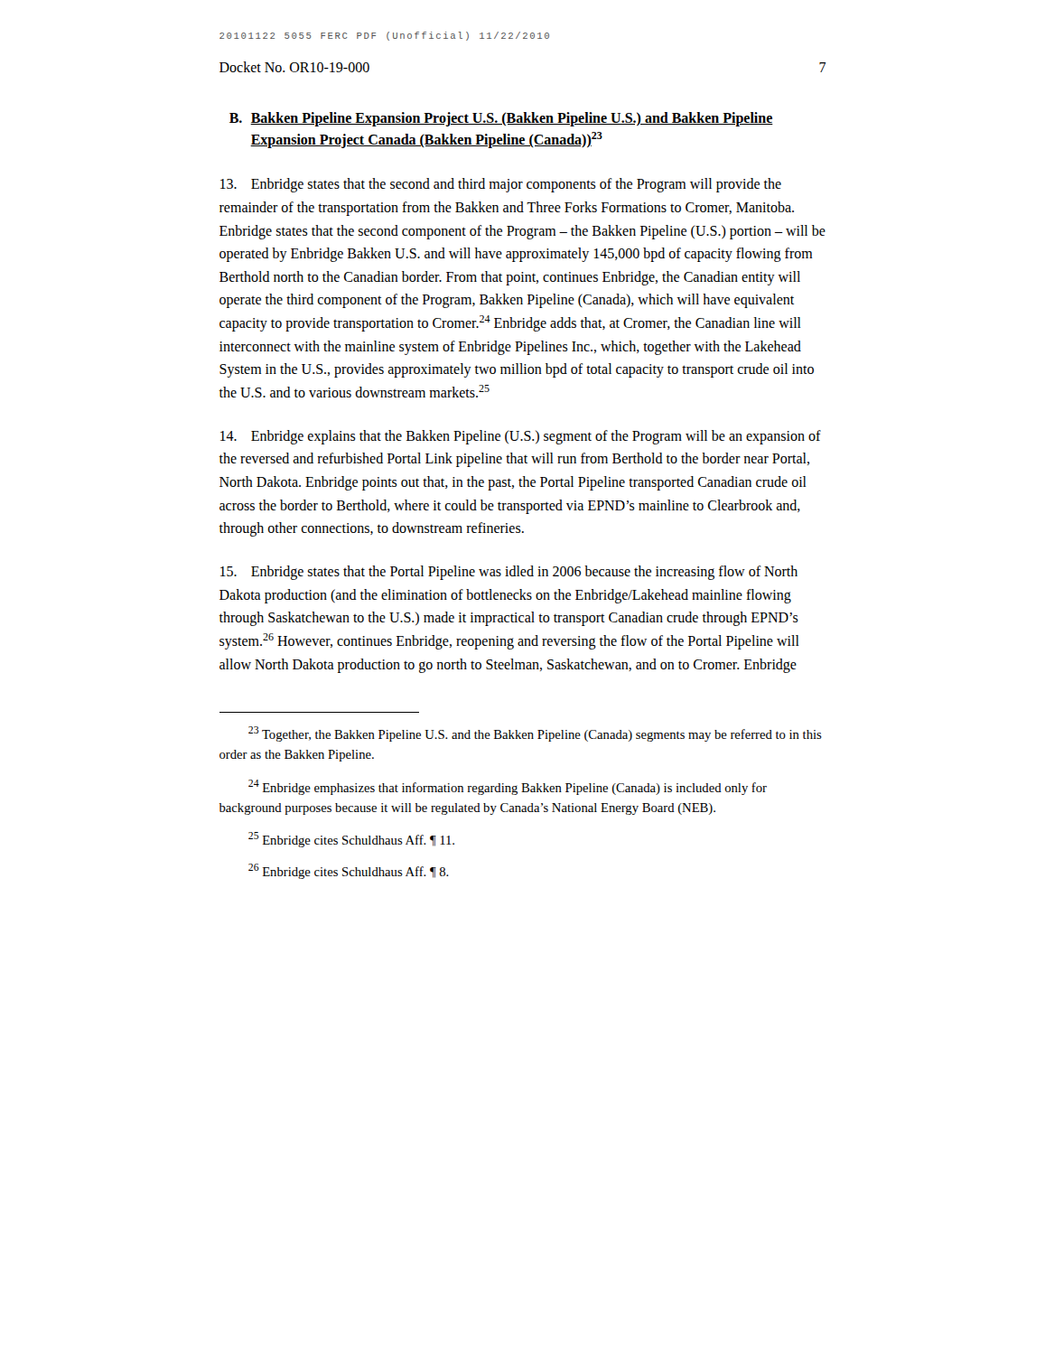20101122 5055 FERC PDF (Unofficial) 11/22/2010
Docket No. OR10-19-000 7
B. Bakken Pipeline Expansion Project U.S. (Bakken Pipeline U.S.) and Bakken Pipeline Expansion Project Canada (Bakken Pipeline (Canada))23
13. Enbridge states that the second and third major components of the Program will provide the remainder of the transportation from the Bakken and Three Forks Formations to Cromer, Manitoba. Enbridge states that the second component of the Program – the Bakken Pipeline (U.S.) portion – will be operated by Enbridge Bakken U.S. and will have approximately 145,000 bpd of capacity flowing from Berthold north to the Canadian border. From that point, continues Enbridge, the Canadian entity will operate the third component of the Program, Bakken Pipeline (Canada), which will have equivalent capacity to provide transportation to Cromer.24 Enbridge adds that, at Cromer, the Canadian line will interconnect with the mainline system of Enbridge Pipelines Inc., which, together with the Lakehead System in the U.S., provides approximately two million bpd of total capacity to transport crude oil into the U.S. and to various downstream markets.25
14. Enbridge explains that the Bakken Pipeline (U.S.) segment of the Program will be an expansion of the reversed and refurbished Portal Link pipeline that will run from Berthold to the border near Portal, North Dakota. Enbridge points out that, in the past, the Portal Pipeline transported Canadian crude oil across the border to Berthold, where it could be transported via EPND’s mainline to Clearbrook and, through other connections, to downstream refineries.
15. Enbridge states that the Portal Pipeline was idled in 2006 because the increasing flow of North Dakota production (and the elimination of bottlenecks on the Enbridge/Lakehead mainline flowing through Saskatchewan to the U.S.) made it impractical to transport Canadian crude through EPND’s system.26 However, continues Enbridge, reopening and reversing the flow of the Portal Pipeline will allow North Dakota production to go north to Steelman, Saskatchewan, and on to Cromer. Enbridge
23 Together, the Bakken Pipeline U.S. and the Bakken Pipeline (Canada) segments may be referred to in this order as the Bakken Pipeline.
24 Enbridge emphasizes that information regarding Bakken Pipeline (Canada) is included only for background purposes because it will be regulated by Canada’s National Energy Board (NEB).
25 Enbridge cites Schuldhaus Aff. ¶ 11.
26 Enbridge cites Schuldhaus Aff. ¶ 8.